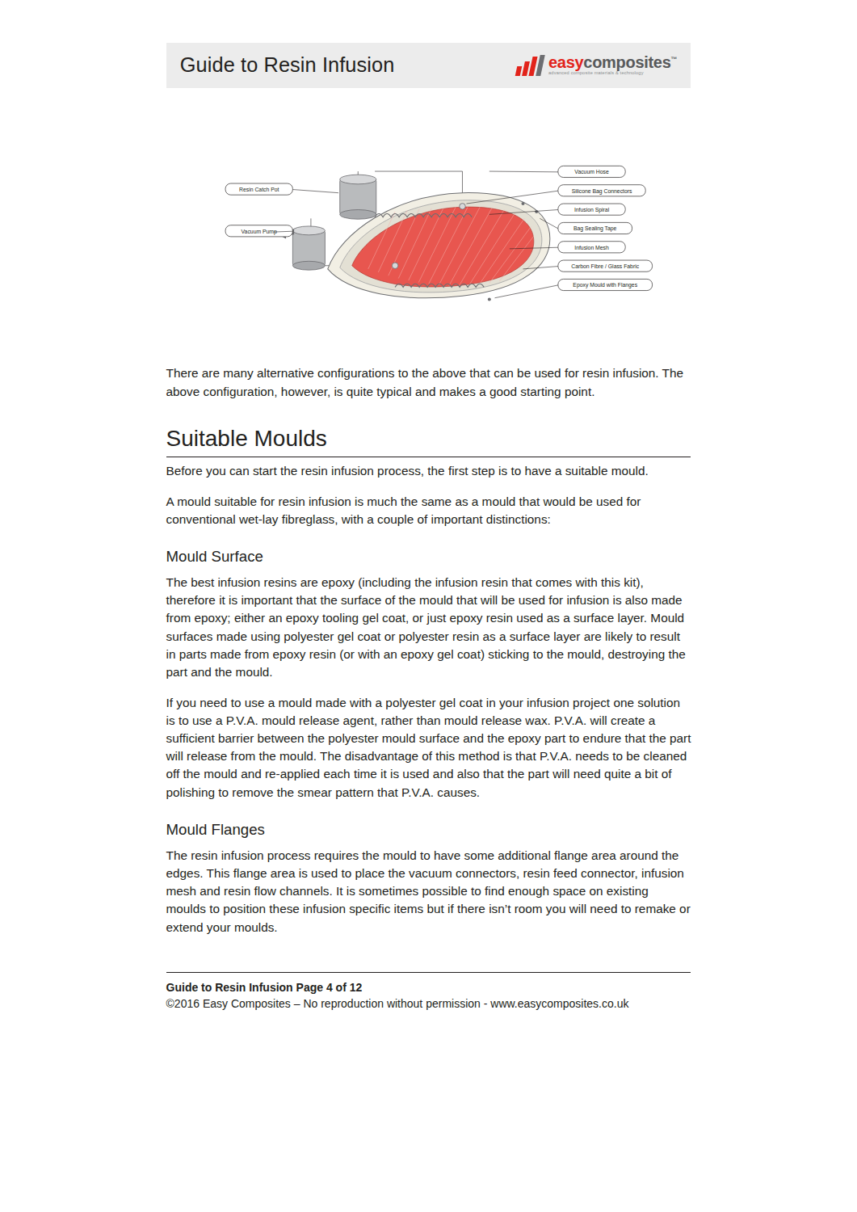Guide to Resin Infusion
easy composites™
advanced composite materials & technology
Resin Catch Pot Vacuum Pump Vacuum Hose Silicone Bag Connectors Infusion Spiral Bag Sealing Tape Infusion Mesh Carbon Fibre / Glass Fabric Epoxy Mould with Flanges
There are many alternative configurations to the above that can be used for resin infusion. The above configuration, however, is quite typical and makes a good starting point.
Suitable Moulds
Before you can start the resin infusion process, the first step is to have a suitable mould.
A mould suitable for resin infusion is much the same as a mould that would be used for conventional wet-lay fibreglass, with a couple of important distinctions:
Mould Surface
The best infusion resins are epoxy (including the infusion resin that comes with this kit), therefore it is important that the surface of the mould that will be used for infusion is also made from epoxy; either an epoxy tooling gel coat, or just epoxy resin used as a surface layer. Mould surfaces made using polyester gel coat or polyester resin as a surface layer are likely to result in parts made from epoxy resin (or with an epoxy gel coat) sticking to the mould, destroying the part and the mould.
If you need to use a mould made with a polyester gel coat in your infusion project one solution is to use a P.V.A. mould release agent, rather than mould release wax. P.V.A. will create a sufficient barrier between the polyester mould surface and the epoxy part to endure that the part will release from the mould. The disadvantage of this method is that P.V.A. needs to be cleaned off the mould and re-applied each time it is used and also that the part will need quite a bit of polishing to remove the smear pattern that P.V.A. causes.
Mould Flanges
The resin infusion process requires the mould to have some additional flange area around the edges. This flange area is used to place the vacuum connectors, resin feed connector, infusion mesh and resin flow channels. It is sometimes possible to find enough space on existing moulds to position these infusion specific items but if there isn’t room you will need to remake or extend your moulds.
Guide to Resin Infusion Page 4 of 12
©2016 Easy Composites – No reproduction without permission - www.easycomposites.co.uk